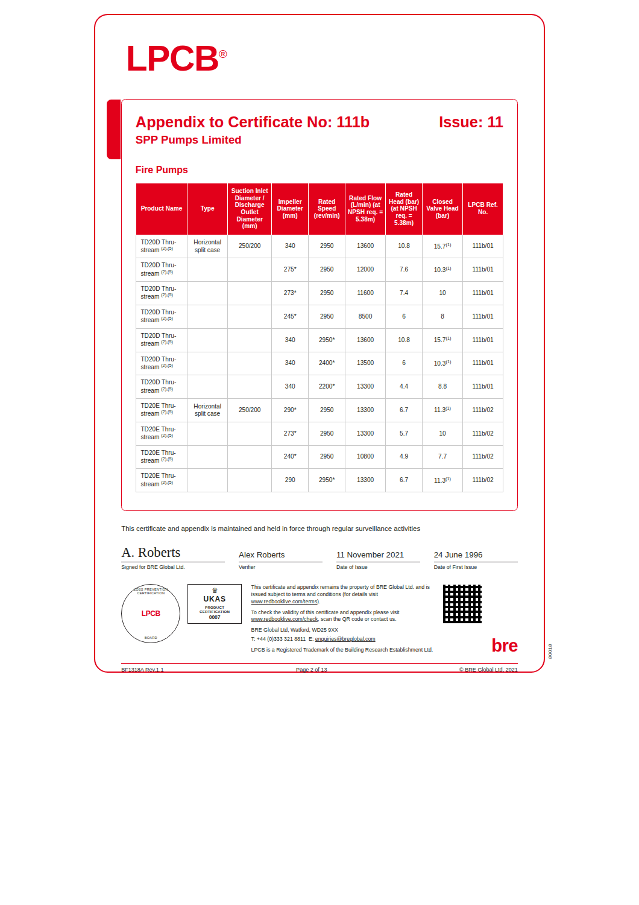LPCB®
Appendix to Certificate No: 111b
SPP Pumps Limited
Issue: 11
Fire Pumps
| Product Name | Type | Suction Inlet Diameter / Discharge Outlet Diameter (mm) | Impeller Diameter (mm) | Rated Speed (rev/min) | Rated Flow (L/min) (at NPSH req. = 5.38m) | Rated Head (bar) (at NPSH req. = 5.38m) | Closed Valve Head (bar) | LPCB Ref. No. |
| --- | --- | --- | --- | --- | --- | --- | --- | --- |
| TD20D Thru-stream (2),(5) | Horizontal split case | 250/200 | 340 | 2950 | 13600 | 10.8 | 15.7 (1) | 111b/01 |
| TD20D Thru-stream (2),(5) | | | 275* | 2950 | 12000 | 7.6 | 10.3 (1) | 111b/01 |
| TD20D Thru-stream (2),(5) | | | 273* | 2950 | 11600 | 7.4 | 10 | 111b/01 |
| TD20D Thru-stream (2),(5) | | | 245* | 2950 | 8500 | 6 | 8 | 111b/01 |
| TD20D Thru-stream (2),(5) | | | 340 | 2950* | 13600 | 10.8 | 15.7 (1) | 111b/01 |
| TD20D Thru-stream (2),(5) | | | 340 | 2400* | 13500 | 6 | 10.3 (1) | 111b/01 |
| TD20D Thru-stream (2),(5) | | | 340 | 2200* | 13300 | 4.4 | 8.8 | 111b/01 |
| TD20E Thru-stream (2),(5) | Horizontal split case | 250/200 | 290* | 2950 | 13300 | 6.7 | 11.3 (1) | 111b/02 |
| TD20E Thru-stream (2),(5) | | | 273* | 2950 | 13300 | 5.7 | 10 | 111b/02 |
| TD20E Thru-stream (2),(5) | | | 240* | 2950 | 10800 | 4.9 | 7.7 | 111b/02 |
| TD20E Thru-stream (2),(5) | | | 290 | 2950* | 13300 | 6.7 | 11.3 (1) | 111b/02 |
This certificate and appendix is maintained and held in force through regular surveillance activities
A. Roberts
Signed for BRE Global Ltd.
Alex Roberts
Verifier
11 November 2021
Date of Issue
24 June 1996
Date of First Issue
LOSS PREVENTION CERTIFICATION
LPCB
BOARD
♛
UKAS
PRODUCT
CERTIFICATION
0007
This certificate and appendix remains the property of BRE Global Ltd. and is issued subject to terms and conditions (for details visit www.redbooklive.com/terms).
To check the validity of this certificate and appendix please visit www.redbooklive.com/check, scan the QR code or contact us.
BRE Global Ltd, Watford, WD25 9XX
T: +44 (0)333 321 8811 E: enquiries@breglobal.com
LPCB is a Registered Trademark of the Building Research Establishment Ltd.
bre
BF1318A Rev.1.1 Page 2 of 13 © BRE Global Ltd, 2021
80018